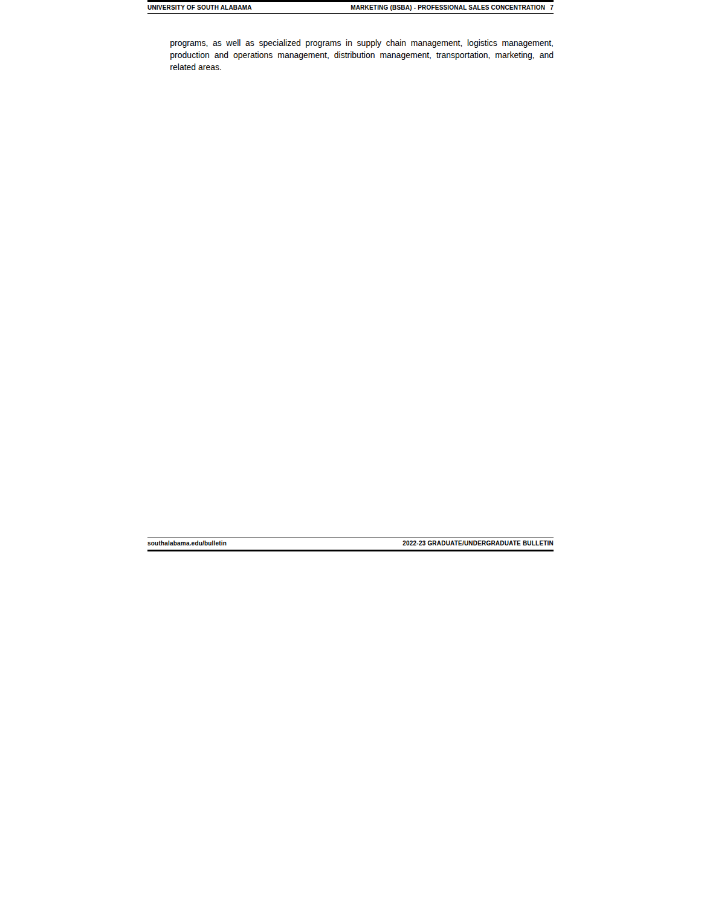UNIVERSITY OF SOUTH ALABAMA MARKETING (BSBA) - PROFESSIONAL SALES CONCENTRATION7
programs, as well as specialized programs in supply chain management, logistics management, production and operations management, distribution management, transportation, marketing, and related areas.
southalabama.edu/bulletin 2022-23 GRADUATE/UNDERGRADUATE BULLETIN